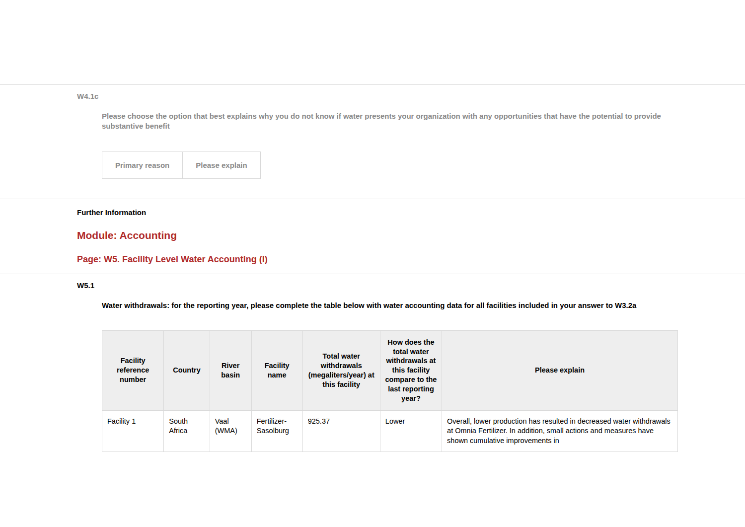W4.1c
Please choose the option that best explains why you do not know if water presents your organization with any opportunities that have the potential to provide substantive benefit
| Primary reason | Please explain |
Further Information
Module: Accounting
Page: W5. Facility Level Water Accounting (I)
W5.1
Water withdrawals: for the reporting year, please complete the table below with water accounting data for all facilities included in your answer to W3.2a
| Facility reference number | Country | River basin | Facility name | Total water withdrawals (megaliters/year) at this facility | How does the total water withdrawals at this facility compare to the last reporting year? | Please explain |
| --- | --- | --- | --- | --- | --- | --- |
| Facility 1 | South Africa | Vaal (WMA) | Fertilizer-Sasolburg | 925.37 | Lower | Overall, lower production has resulted in decreased water withdrawals at Omnia Fertilizer. In addition, small actions and measures have shown cumulative improvements in |